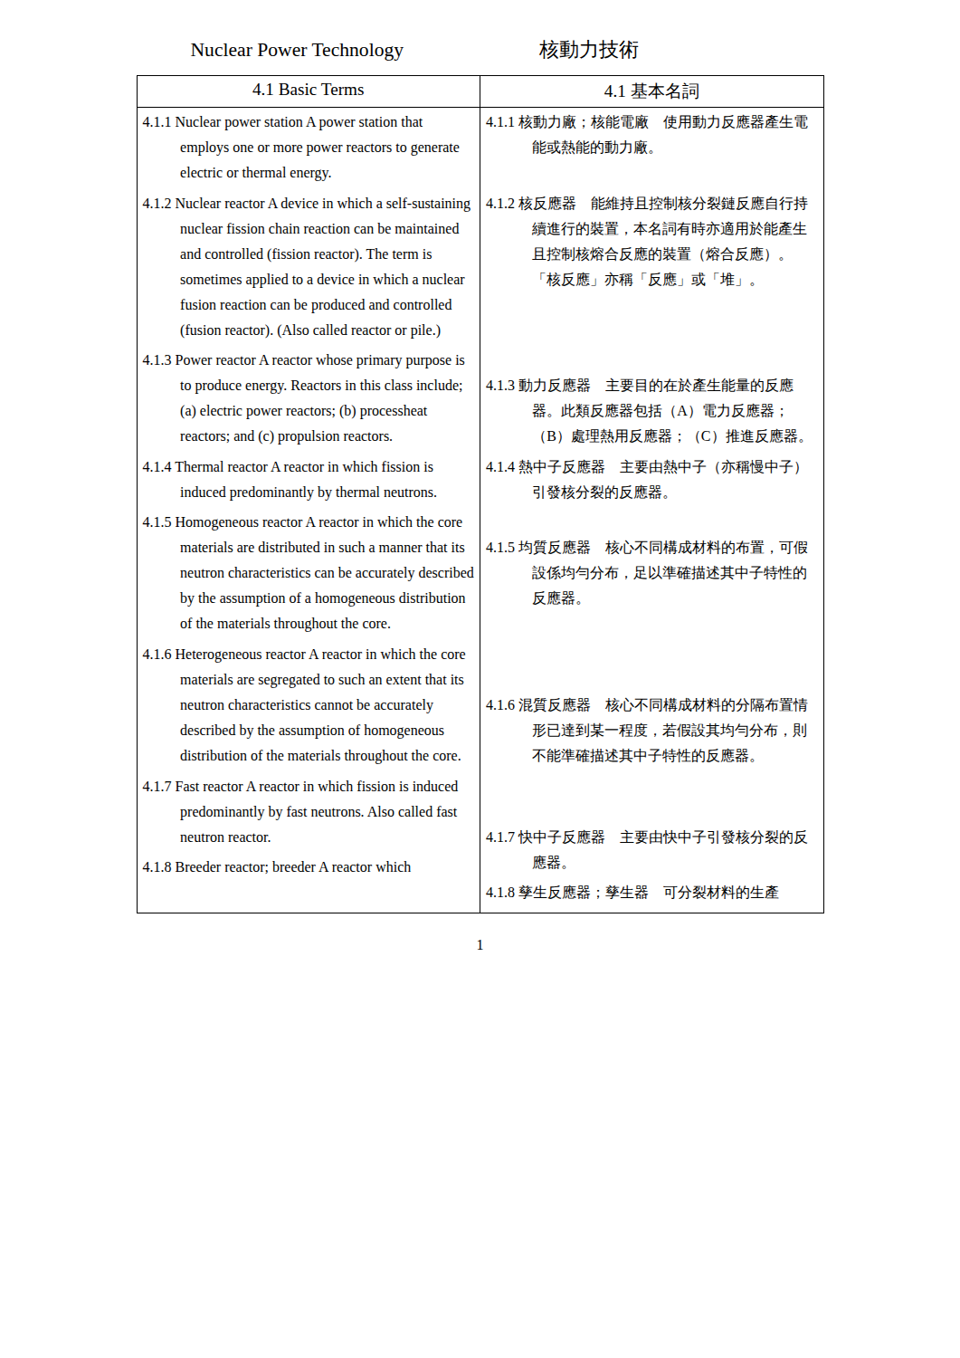Nuclear Power Technology 核動力技術
| 4.1 Basic Terms | 4.1 基本名詞 |
| --- | --- |
| 4.1.1 Nuclear power station A power station that employs one or more power reactors to generate electric or thermal energy. 4.1.2 Nuclear reactor A device in which a self-sustaining nuclear fission chain reaction can be maintained and controlled (fission reactor). The term is sometimes applied to a device in which a nuclear fusion reaction can be produced and controlled (fusion reactor). (Also called reactor or pile.) 4.1.3 Power reactor A reactor whose primary purpose is to produce energy. Reactors in this class include; (a) electric power reactors; (b) processheat reactors; and (c) propulsion reactors. 4.1.4 Thermal reactor A reactor in which fission is induced predominantly by thermal neutrons. 4.1.5 Homogeneous reactor A reactor in which the core materials are distributed in such a manner that its neutron characteristics can be accurately described by the assumption of a homogeneous distribution of the materials throughout the core. 4.1.6 Heterogeneous reactor A reactor in which the core materials are segregated to such an extent that its neutron characteristics cannot be accurately described by the assumption of homogeneous distribution of the materials throughout the core. 4.1.7 Fast reactor A reactor in which fission is induced predominantly by fast neutrons. Also called fast neutron reactor. 4.1.8 Breeder reactor; breeder A reactor which | 4.1.1 核動力廠；核能電廠 使用動力反應器產生電能或熱能的動力廠。 4.1.2 核反應器 能維持且控制核分裂鏈反應自行持續進行的裝置，本名詞有時亦適用於能產生且控制核熔合反應的裝置（熔合反應）。「核反應」亦稱「反應」或「堆」。 4.1.3 動力反應器 主要目的在於產生能量的反應器。此類反應器包括（A）電力反應器；（B）處理熱用反應器；（C）推進反應器。 4.1.4 熱中子反應器 主要由熱中子（亦稱慢中子）引發核分裂的反應器。 4.1.5 均質反應器 核心不同構成材料的布置，可假設係均勻分布，足以準確描述其中子特性的反應器。 4.1.6 混質反應器 核心不同構成材料的分隔布置情形已達到某一程度，若假設其均勻分布，則不能準確描述其中子特性的反應器。 4.1.7 快中子反應器 主要由快中子引發核分裂的反應器。 4.1.8 孳生反應器；孳生器 可分裂材料的生產 |
1